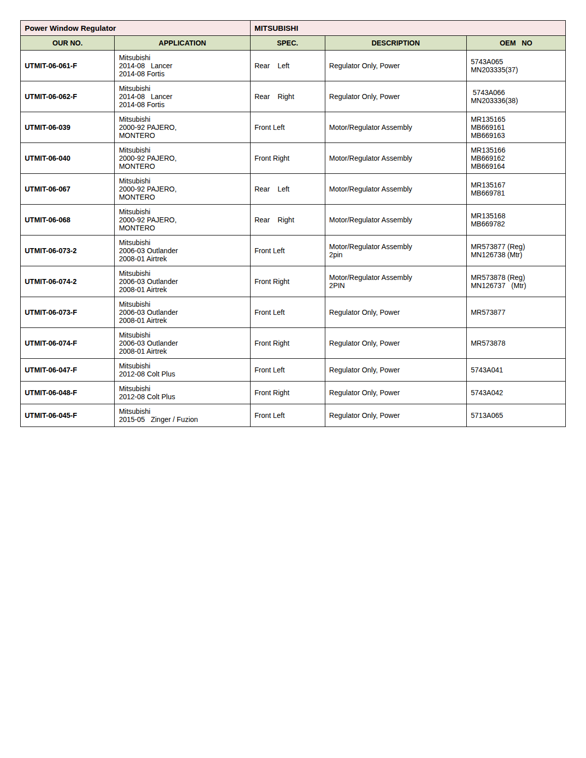| Power Window Regulator | MITSUBISHI |
| --- | --- |
| OUR NO. | APPLICATION | SPEC. | DESCRIPTION | OEM NO |
| UTMIT-06-061-F | Mitsubishi 2014-08 Lancer 2014-08 Fortis | Rear Left | Regulator Only, Power | 5743A065 MN203335(37) |
| UTMIT-06-062-F | Mitsubishi 2014-08 Lancer 2014-08 Fortis | Rear Right | Regulator Only, Power | 5743A066 MN203336(38) |
| UTMIT-06-039 | Mitsubishi 2000-92 PAJERO, MONTERO | Front Left | Motor/Regulator Assembly | MR135165 MB669161 MB669163 |
| UTMIT-06-040 | Mitsubishi 2000-92 PAJERO, MONTERO | Front Right | Motor/Regulator Assembly | MR135166 MB669162 MB669164 |
| UTMIT-06-067 | Mitsubishi 2000-92 PAJERO, MONTERO | Rear Left | Motor/Regulator Assembly | MR135167 MB669781 |
| UTMIT-06-068 | Mitsubishi 2000-92 PAJERO, MONTERO | Rear Right | Motor/Regulator Assembly | MR135168 MB669782 |
| UTMIT-06-073-2 | Mitsubishi 2006-03 Outlander 2008-01 Airtrek | Front Left | Motor/Regulator Assembly 2pin | MR573877 (Reg) MN126738 (Mtr) |
| UTMIT-06-074-2 | Mitsubishi 2006-03 Outlander 2008-01 Airtrek | Front Right | Motor/Regulator Assembly 2PIN | MR573878 (Reg) MN126737 (Mtr) |
| UTMIT-06-073-F | Mitsubishi 2006-03 Outlander 2008-01 Airtrek | Front Left | Regulator Only, Power | MR573877 |
| UTMIT-06-074-F | Mitsubishi 2006-03 Outlander 2008-01 Airtrek | Front Right | Regulator Only, Power | MR573878 |
| UTMIT-06-047-F | Mitsubishi 2012-08 Colt Plus | Front Left | Regulator Only, Power | 5743A041 |
| UTMIT-06-048-F | Mitsubishi 2012-08 Colt Plus | Front Right | Regulator Only, Power | 5743A042 |
| UTMIT-06-045-F | Mitsubishi 2015-05 Zinger / Fuzion | Front Left | Regulator Only, Power | 5713A065 |